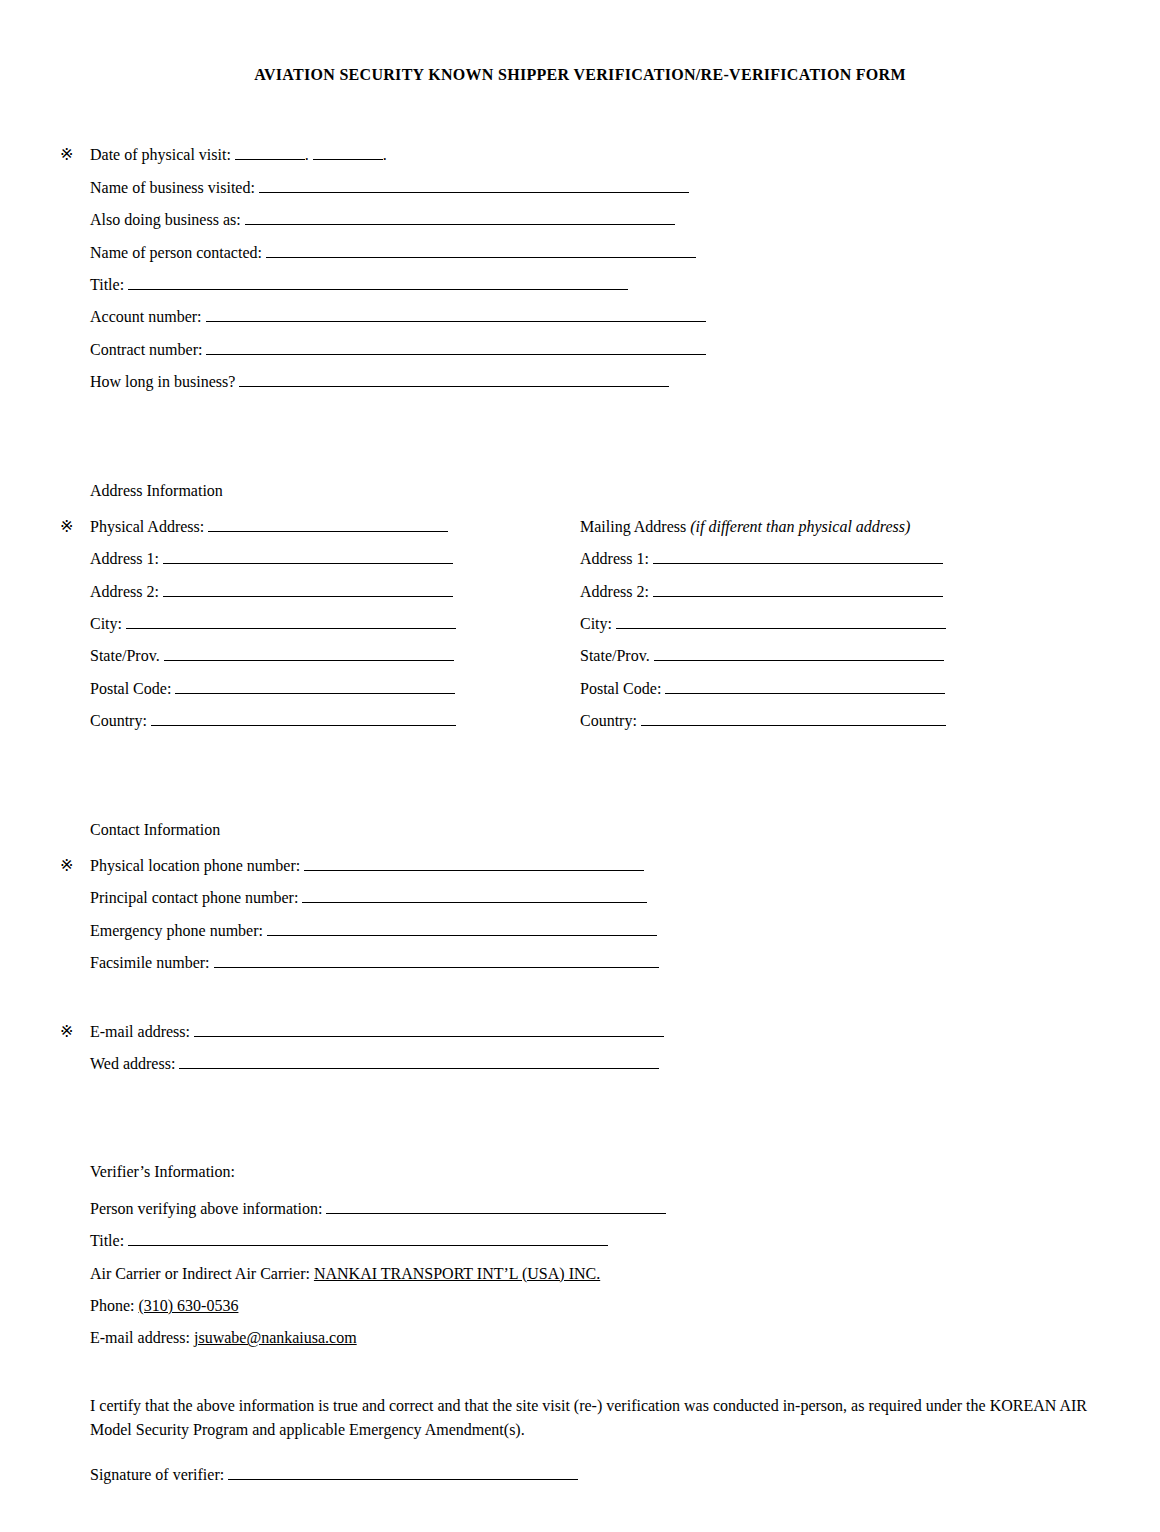AVIATION SECURITY KNOWN SHIPPER VERIFICATION/RE-VERIFICATION FORM
※ Date of physical visit: . .
Name of business visited:
Also doing business as:
Name of person contacted:
Title:
Account number:
Contract number:
How long in business?
Address Information
※ Physical Address:
Address 1:
Address 2:
City:
State/Prov.
Postal Code:
Country:
Mailing Address (if different than physical address)
Address 1:
Address 2:
City:
State/Prov.
Postal Code:
Country:
Contact Information
※ Physical location phone number:
Principal contact phone number:
Emergency phone number:
Facsimile number:
※ E-mail address:
Wed address:
Verifier’s Information:
Person verifying above information:
Title:
Air Carrier or Indirect Air Carrier: NANKAI TRANSPORT INT’L (USA) INC.
Phone: (310) 630-0536
E-mail address: jsuwabe@nankaiusa.com
I certify that the above information is true and correct and that the site visit (re-) verification was conducted in-person, as required under the KOREAN AIR Model Security Program and applicable Emergency Amendment(s).
Signature of verifier: